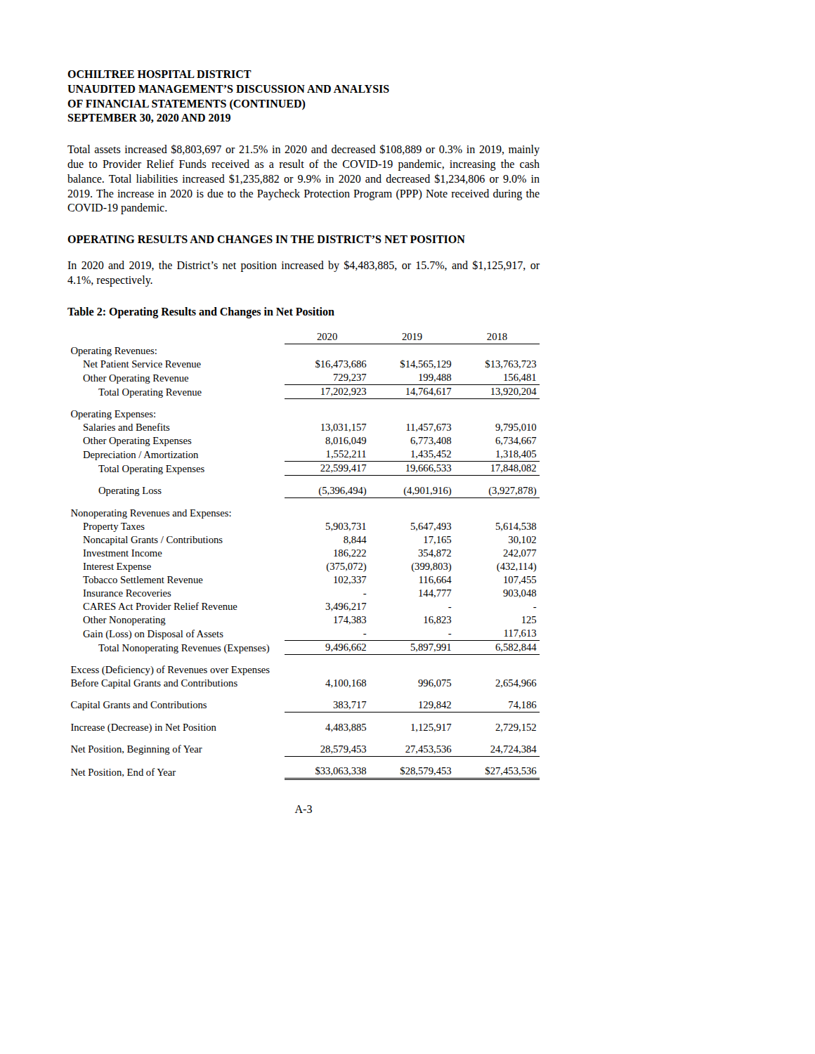OCHILTREE HOSPITAL DISTRICT
UNAUDITED MANAGEMENT’S DISCUSSION AND ANALYSIS
OF FINANCIAL STATEMENTS (CONTINUED)
SEPTEMBER 30, 2020 AND 2019
Total assets increased $8,803,697 or 21.5% in 2020 and decreased $108,889 or 0.3% in 2019, mainly due to Provider Relief Funds received as a result of the COVID-19 pandemic, increasing the cash balance. Total liabilities increased $1,235,882 or 9.9% in 2020 and decreased $1,234,806 or 9.0% in 2019. The increase in 2020 is due to the Paycheck Protection Program (PPP) Note received during the COVID-19 pandemic.
Operating Results and Changes in the District’s Net Position
In 2020 and 2019, the District’s net position increased by $4,483,885, or 15.7%, and $1,125,917, or 4.1%, respectively.
Table 2: Operating Results and Changes in Net Position
| | 2020 | 2019 | 2018 |
| --- | --- | --- | --- |
| Operating Revenues: | | | |
| Net Patient Service Revenue | $16,473,686 | $14,565,129 | $13,763,723 |
| Other Operating Revenue | 729,237 | 199,488 | 156,481 |
| Total Operating Revenue | 17,202,923 | 14,764,617 | 13,920,204 |
| Operating Expenses: | | | |
| Salaries and Benefits | 13,031,157 | 11,457,673 | 9,795,010 |
| Other Operating Expenses | 8,016,049 | 6,773,408 | 6,734,667 |
| Depreciation / Amortization | 1,552,211 | 1,435,452 | 1,318,405 |
| Total Operating Expenses | 22,599,417 | 19,666,533 | 17,848,082 |
| Operating Loss | (5,396,494) | (4,901,916) | (3,927,878) |
| Nonoperating Revenues and Expenses: | | | |
| Property Taxes | 5,903,731 | 5,647,493 | 5,614,538 |
| Noncapital Grants / Contributions | 8,844 | 17,165 | 30,102 |
| Investment Income | 186,222 | 354,872 | 242,077 |
| Interest Expense | (375,072) | (399,803) | (432,114) |
| Tobacco Settlement Revenue | 102,337 | 116,664 | 107,455 |
| Insurance Recoveries | - | 144,777 | 903,048 |
| CARES Act Provider Relief Revenue | 3,496,217 | - | - |
| Other Nonoperating | 174,383 | 16,823 | 125 |
| Gain (Loss) on Disposal of Assets | - | - | 117,613 |
| Total Nonoperating Revenues (Expenses) | 9,496,662 | 5,897,991 | 6,582,844 |
| Excess (Deficiency) of Revenues over Expenses | | | |
| Before Capital Grants and Contributions | 4,100,168 | 996,075 | 2,654,966 |
| Capital Grants and Contributions | 383,717 | 129,842 | 74,186 |
| Increase (Decrease) in Net Position | 4,483,885 | 1,125,917 | 2,729,152 |
| Net Position, Beginning of Year | 28,579,453 | 27,453,536 | 24,724,384 |
| Net Position, End of Year | $33,063,338 | $28,579,453 | $27,453,536 |
A-3